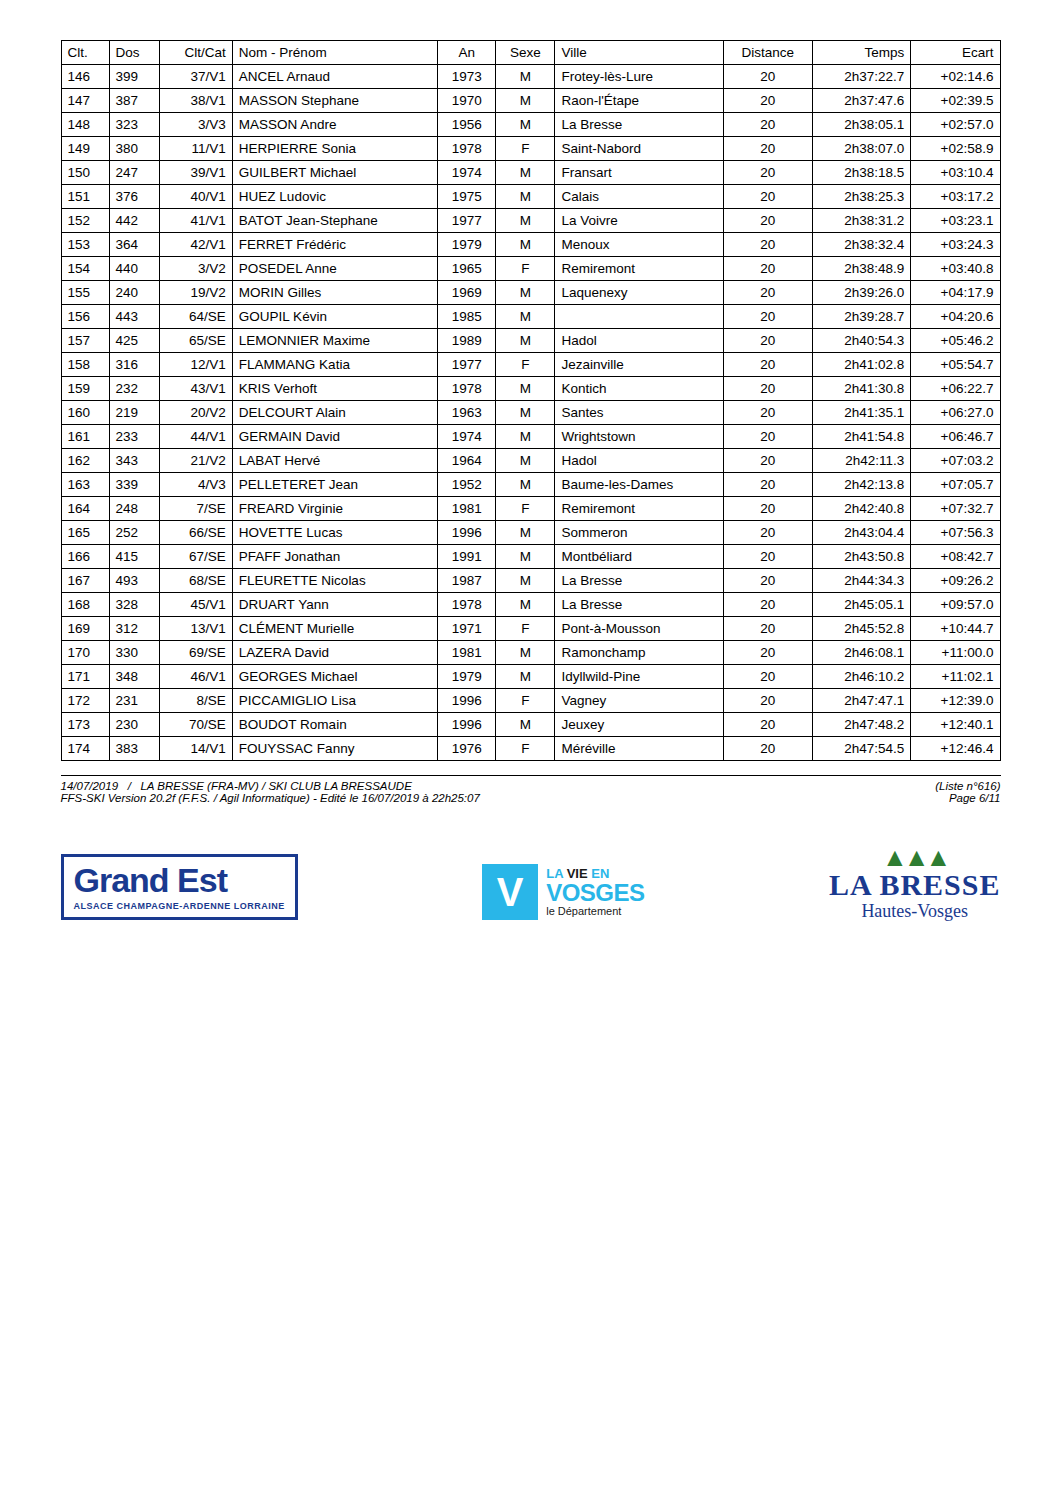| Clt. | Dos | Clt/Cat | Nom - Prénom | An | Sexe | Ville | Distance | Temps | Ecart |
| --- | --- | --- | --- | --- | --- | --- | --- | --- | --- |
| 146 | 399 | 37/V1 | ANCEL Arnaud | 1973 | M | Frotey-lès-Lure | 20 | 2h37:22.7 | +02:14.6 |
| 147 | 387 | 38/V1 | MASSON Stephane | 1970 | M | Raon-l'Étape | 20 | 2h37:47.6 | +02:39.5 |
| 148 | 323 | 3/V3 | MASSON Andre | 1956 | M | La Bresse | 20 | 2h38:05.1 | +02:57.0 |
| 149 | 380 | 11/V1 | HERPIERRE Sonia | 1978 | F | Saint-Nabord | 20 | 2h38:07.0 | +02:58.9 |
| 150 | 247 | 39/V1 | GUILBERT Michael | 1974 | M | Fransart | 20 | 2h38:18.5 | +03:10.4 |
| 151 | 376 | 40/V1 | HUEZ Ludovic | 1975 | M | Calais | 20 | 2h38:25.3 | +03:17.2 |
| 152 | 442 | 41/V1 | BATOT Jean-Stephane | 1977 | M | La Voivre | 20 | 2h38:31.2 | +03:23.1 |
| 153 | 364 | 42/V1 | FERRET Frédéric | 1979 | M | Menoux | 20 | 2h38:32.4 | +03:24.3 |
| 154 | 440 | 3/V2 | POSEDEL Anne | 1965 | F | Remiremont | 20 | 2h38:48.9 | +03:40.8 |
| 155 | 240 | 19/V2 | MORIN Gilles | 1969 | M | Laquenexy | 20 | 2h39:26.0 | +04:17.9 |
| 156 | 443 | 64/SE | GOUPIL Kévin | 1985 | M | | 20 | 2h39:28.7 | +04:20.6 |
| 157 | 425 | 65/SE | LEMONNIER Maxime | 1989 | M | Hadol | 20 | 2h40:54.3 | +05:46.2 |
| 158 | 316 | 12/V1 | FLAMMANG Katia | 1977 | F | Jezainville | 20 | 2h41:02.8 | +05:54.7 |
| 159 | 232 | 43/V1 | KRIS Verhoft | 1978 | M | Kontich | 20 | 2h41:30.8 | +06:22.7 |
| 160 | 219 | 20/V2 | DELCOURT Alain | 1963 | M | Santes | 20 | 2h41:35.1 | +06:27.0 |
| 161 | 233 | 44/V1 | GERMAIN David | 1974 | M | Wrightstown | 20 | 2h41:54.8 | +06:46.7 |
| 162 | 343 | 21/V2 | LABAT Hervé | 1964 | M | Hadol | 20 | 2h42:11.3 | +07:03.2 |
| 163 | 339 | 4/V3 | PELLETERET Jean | 1952 | M | Baume-les-Dames | 20 | 2h42:13.8 | +07:05.7 |
| 164 | 248 | 7/SE | FREARD Virginie | 1981 | F | Remiremont | 20 | 2h42:40.8 | +07:32.7 |
| 165 | 252 | 66/SE | HOVETTE Lucas | 1996 | M | Sommeron | 20 | 2h43:04.4 | +07:56.3 |
| 166 | 415 | 67/SE | PFAFF Jonathan | 1991 | M | Montbéliard | 20 | 2h43:50.8 | +08:42.7 |
| 167 | 493 | 68/SE | FLEURETTE Nicolas | 1987 | M | La Bresse | 20 | 2h44:34.3 | +09:26.2 |
| 168 | 328 | 45/V1 | DRUART Yann | 1978 | M | La Bresse | 20 | 2h45:05.1 | +09:57.0 |
| 169 | 312 | 13/V1 | CLÉMENT Murielle | 1971 | F | Pont-à-Mousson | 20 | 2h45:52.8 | +10:44.7 |
| 170 | 330 | 69/SE | LAZERA David | 1981 | M | Ramonchamp | 20 | 2h46:08.1 | +11:00.0 |
| 171 | 348 | 46/V1 | GEORGES Michael | 1979 | M | Idyllwild-Pine | 20 | 2h46:10.2 | +11:02.1 |
| 172 | 231 | 8/SE | PICCAMIGLIO Lisa | 1996 | F | Vagney | 20 | 2h47:47.1 | +12:39.0 |
| 173 | 230 | 70/SE | BOUDOT Romain | 1996 | M | Jeuxey | 20 | 2h47:48.2 | +12:40.1 |
| 174 | 383 | 14/V1 | FOUYSSAC Fanny | 1976 | F | Méréville | 20 | 2h47:54.5 | +12:46.4 |
14/07/2019 / LA BRESSE (FRA-MV) / SKI CLUB LA BRESSAUDE
FFS-SKI Version 20.2f (F.F.S. / Agil Informatique) - Edité le 16/07/2019 à 22h25:07
(Liste n°616)
Page 6/11
Grand Est
ALSACE CHAMPAGNE-ARDENNE LORRAINE
V
LA VIE EN
VOSGES
le Département
▲▲▲
LA BRESSE
Hautes-Vosges